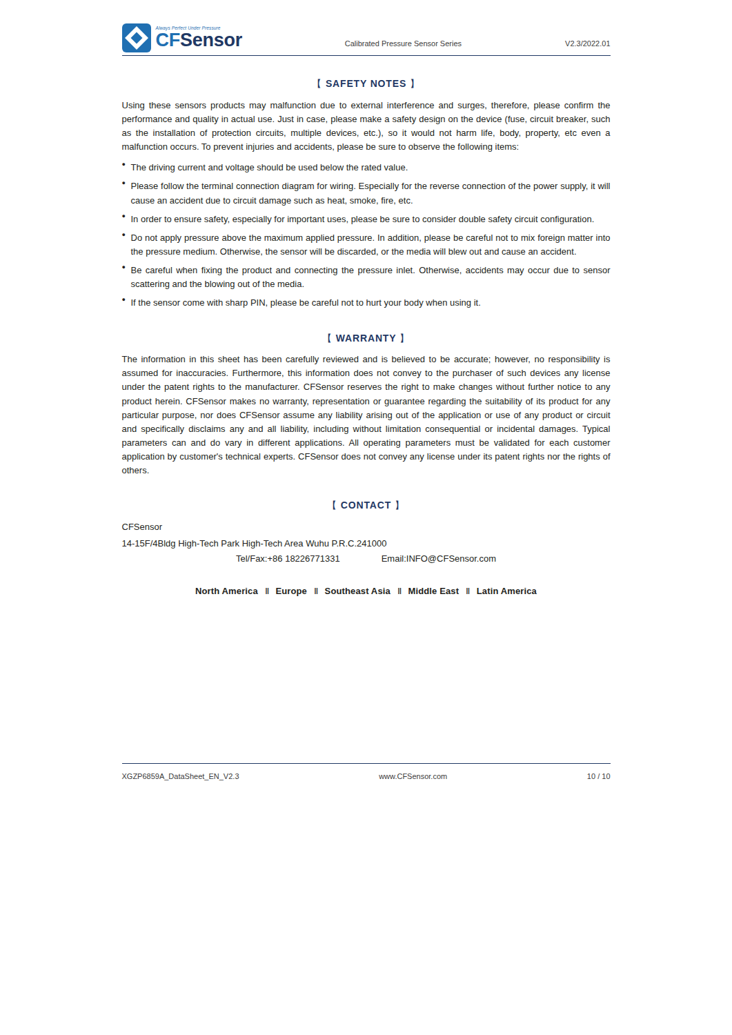Always Perfect Under Pressure
CFSensor
Calibrated Pressure Sensor Series V2.3/2022.01
【 SAFETY NOTES 】
Using these sensors products may malfunction due to external interference and surges, therefore, please confirm the performance and quality in actual use. Just in case, please make a safety design on the device (fuse, circuit breaker, such as the installation of protection circuits, multiple devices, etc.), so it would not harm life, body, property, etc even a malfunction occurs. To prevent injuries and accidents, please be sure to observe the following items:
The driving current and voltage should be used below the rated value.
Please follow the terminal connection diagram for wiring. Especially for the reverse connection of the power supply, it will cause an accident due to circuit damage such as heat, smoke, fire, etc.
In order to ensure safety, especially for important uses, please be sure to consider double safety circuit configuration.
Do not apply pressure above the maximum applied pressure. In addition, please be careful not to mix foreign matter into the pressure medium. Otherwise, the sensor will be discarded, or the media will blew out and cause an accident.
Be careful when fixing the product and connecting the pressure inlet. Otherwise, accidents may occur due to sensor scattering and the blowing out of the media.
If the sensor come with sharp PIN, please be careful not to hurt your body when using it.
【 WARRANTY 】
The information in this sheet has been carefully reviewed and is believed to be accurate; however, no responsibility is assumed for inaccuracies. Furthermore, this information does not convey to the purchaser of such devices any license under the patent rights to the manufacturer. CFSensor reserves the right to make changes without further notice to any product herein. CFSensor makes no warranty, representation or guarantee regarding the suitability of its product for any particular purpose, nor does CFSensor assume any liability arising out of the application or use of any product or circuit and specifically disclaims any and all liability, including without limitation consequential or incidental damages. Typical parameters can and do vary in different applications. All operating parameters must be validated for each customer application by customer's technical experts. CFSensor does not convey any license under its patent rights nor the rights of others.
【 CONTACT 】
CFSensor
14-15F/4Bldg High-Tech Park High-Tech Area Wuhu P.R.C.241000
Tel/Fax:+86 18226771331 Email:INFO@CFSensor.com
North America Ⅱ Europe Ⅱ Southeast Asia Ⅱ Middle East Ⅱ Latin America
XGZP6859A_DataSheet_EN_V2.3 www.CFSensor.com 10 / 10